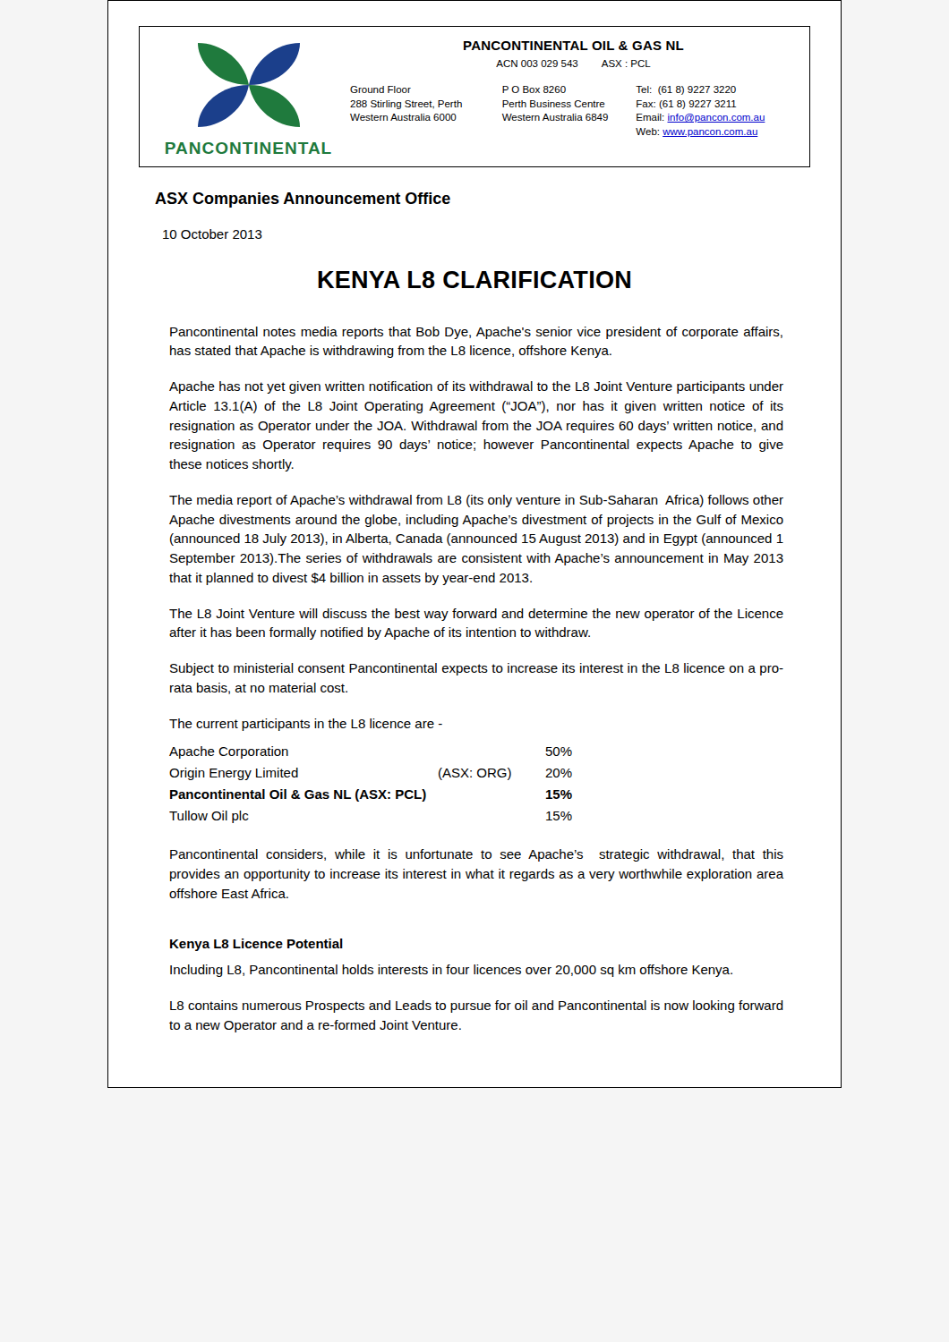PANCONTINENTAL
PANCONTINENTAL OIL & GAS NL
ACN 003 029 543 ASX : PCL
| Ground Floor | P O Box 8260 | Tel: (61 8) 9227 3220 |
| 288 Stirling Street, Perth | Perth Business Centre | Fax: (61 8) 9227 3211 |
| Western Australia 6000 | Western Australia 6849 | Email: info@pancon.com.au |
| | | Web: www.pancon.com.au |
ASX Companies Announcement Office
10 October 2013
KENYA L8 CLARIFICATION
Pancontinental notes media reports that Bob Dye, Apache's senior vice president of corporate affairs, has stated that Apache is withdrawing from the L8 licence, offshore Kenya.
Apache has not yet given written notification of its withdrawal to the L8 Joint Venture participants under Article 13.1(A) of the L8 Joint Operating Agreement (“JOA”), nor has it given written notice of its resignation as Operator under the JOA. Withdrawal from the JOA requires 60 days’ written notice, and resignation as Operator requires 90 days’ notice; however Pancontinental expects Apache to give these notices shortly.
The media report of Apache’s withdrawal from L8 (its only venture in Sub-Saharan Africa) follows other Apache divestments around the globe, including Apache’s divestment of projects in the Gulf of Mexico (announced 18 July 2013), in Alberta, Canada (announced 15 August 2013) and in Egypt (announced 1 September 2013).The series of withdrawals are consistent with Apache’s announcement in May 2013 that it planned to divest $4 billion in assets by year-end 2013.
The L8 Joint Venture will discuss the best way forward and determine the new operator of the Licence after it has been formally notified by Apache of its intention to withdraw.
Subject to ministerial consent Pancontinental expects to increase its interest in the L8 licence on a pro-rata basis, at no material cost.
The current participants in the L8 licence are -
| Apache Corporation | | 50% |
| Origin Energy Limited | (ASX: ORG) | 20% |
| Pancontinental Oil & Gas NL (ASX: PCL) | | 15% |
| Tullow Oil plc | | 15% |
Pancontinental considers, while it is unfortunate to see Apache’s strategic withdrawal, that this provides an opportunity to increase its interest in what it regards as a very worthwhile exploration area offshore East Africa.
Kenya L8 Licence Potential
Including L8, Pancontinental holds interests in four licences over 20,000 sq km offshore Kenya.
L8 contains numerous Prospects and Leads to pursue for oil and Pancontinental is now looking forward to a new Operator and a re-formed Joint Venture.